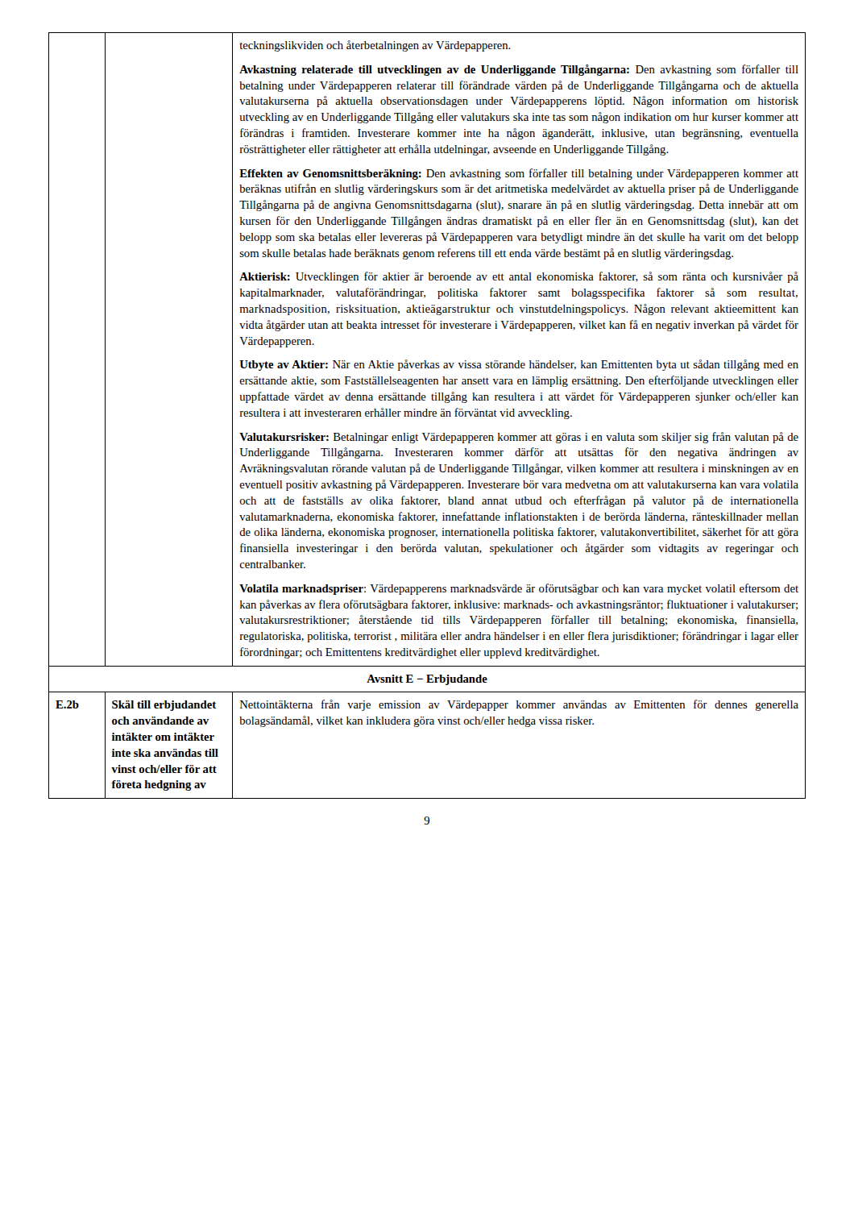| | | teckningslikviden och återbetalningen av Värdepapperen. Avkastning relaterade till utvecklingen av de Underliggande Tillgångarna: Den avkastning som förfaller till betalning under Värdepapperen relaterar till förändrade värden på de Underliggande Tillgångarna och de aktuella valutakurserna på aktuella observationsdagen under Värdepapperens löptid. Någon information om historisk utveckling av en Underliggande Tillgång eller valutakurs ska inte tas som någon indikation om hur kurser kommer att förändras i framtiden. Investerare kommer inte ha någon äganderätt, inklusive, utan begränsning, eventuella rösträttigheter eller rättigheter att erhålla utdelningar, avseende en Underliggande Tillgång. Effekten av Genomsnittsberäkning: Den avkastning som förfaller till betalning under Värdepapperen kommer att beräknas utifrån en slutlig värderingskurs som är det aritmetiska medelvärdet av aktuella priser på de Underliggande Tillgångarna på de angivna Genomsnittsdagarna (slut), snarare än på en slutlig värderingsdag. Detta innebär att om kursen för den Underliggande Tillgången ändras dramatiskt på en eller fler än en Genomsnittsdag (slut), kan det belopp som ska betalas eller levereras på Värdepapperen vara betydligt mindre än det skulle ha varit om det belopp som skulle betalas hade beräknats genom referens till ett enda värde bestämt på en slutlig värderingsdag. Aktierisk: Utvecklingen för aktier är beroende av ett antal ekonomiska faktorer, så som ränta och kursnivåer på kapitalmarknader, valutaförändringar, politiska faktorer samt bolagsspecifika faktorer så som resultat, marknadsposition, risksituation, aktieägarstruktur och vinstutdelningspolicys. Någon relevant aktieemittent kan vidta åtgärder utan att beakta intresset för investerare i Värdepapperen, vilket kan få en negativ inverkan på värdet för Värdepapperen. Utbyte av Aktier: När en Aktie påverkas av vissa störande händelser, kan Emittenten byta ut sådan tillgång med en ersättande aktie, som Fastställelseagenten har ansett vara en lämplig ersättning. Den efterföljande utvecklingen eller uppfattade värdet av denna ersättande tillgång kan resultera i att värdet för Värdepapperen sjunker och/eller kan resultera i att investeraren erhåller mindre än förväntat vid avveckling. Valutakursrisker: Betalningar enligt Värdepapperen kommer att göras i en valuta som skiljer sig från valutan på de Underliggande Tillgångarna. Investeraren kommer därför att utsättas för den negativa ändringen av Avräkningsvalutan rörande valutan på de Underliggande Tillgångar, vilken kommer att resultera i minskningen av en eventuell positiv avkastning på Värdepapperen. Investerare bör vara medvetna om att valutakurserna kan vara volatila och att de fastställs av olika faktorer, bland annat utbud och efterfrågan på valutor på de internationella valutamarknaderna, ekonomiska faktorer, innefattande inflationstakten i de berörda länderna, ränteskillnader mellan de olika länderna, ekonomiska prognoser, internationella politiska faktorer, valutakonvertibilitet, säkerhet för att göra finansiella investeringar i den berörda valutan, spekulationer och åtgärder som vidtagits av regeringar och centralbanker. Volatila marknadspriser : Värdepapperens marknadsvärde är oförutsägbar och kan vara mycket volatil eftersom det kan påverkas av flera oförutsägbara faktorer, inklusive: marknads- och avkastningsräntor; fluktuationer i valutakurser; valutakursrestriktioner; återstående tid tills Värdepapperen förfaller till betalning; ekonomiska, finansiella, regulatoriska, politiska, terrorist , militära eller andra händelser i en eller flera jurisdiktioner; förändringar i lagar eller förordningar; och Emittentens kreditvärdighet eller upplevd kreditvärdighet. |
| Avsnitt E − Erbjudande |
| E.2b | Skäl till erbjudandet och användande av intäkter om intäkter inte ska användas till vinst och/eller för att företa hedgning av | Nettointäkterna från varje emission av Värdepapper kommer användas av Emittenten för dennes generella bolagsändamål, vilket kan inkludera göra vinst och/eller hedga vissa risker. |
9